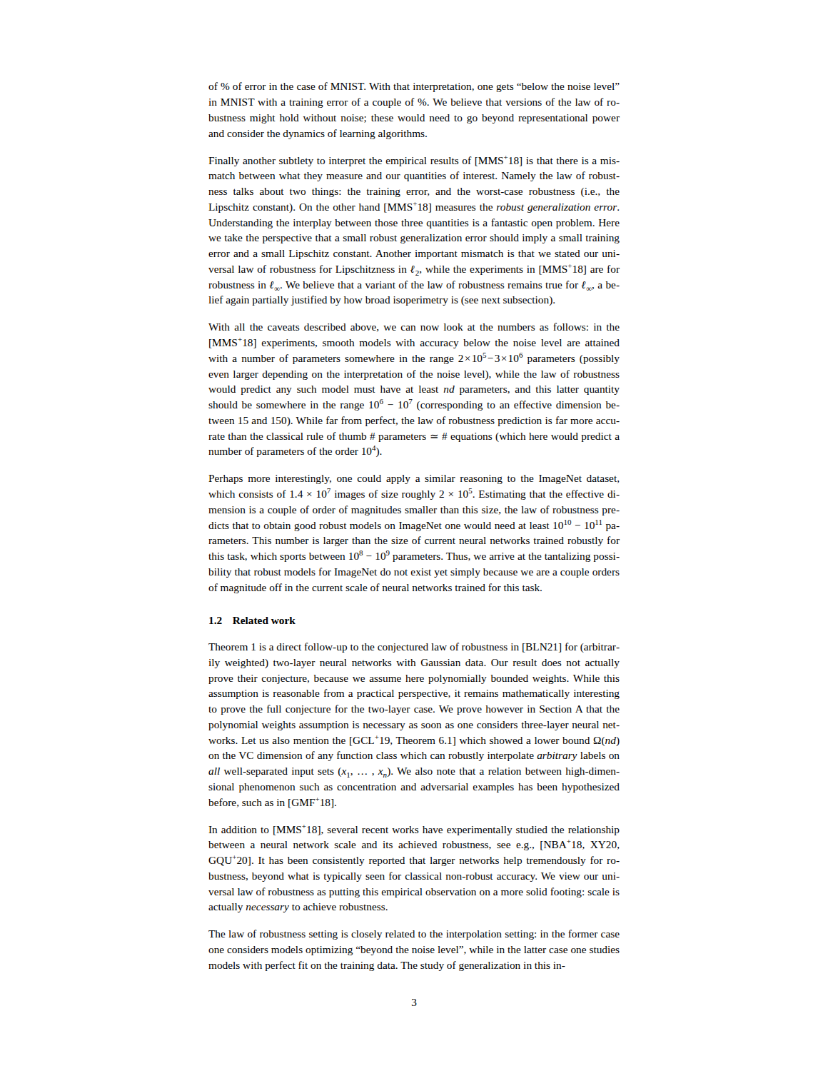of % of error in the case of MNIST. With that interpretation, one gets “below the noise level” in MNIST with a training error of a couple of %. We believe that versions of the law of robustness might hold without noise; these would need to go beyond representational power and consider the dynamics of learning algorithms.
Finally another subtlety to interpret the empirical results of [MMS+18] is that there is a mismatch between what they measure and our quantities of interest. Namely the law of robustness talks about two things: the training error, and the worst-case robustness (i.e., the Lipschitz constant). On the other hand [MMS+18] measures the robust generalization error. Understanding the interplay between those three quantities is a fantastic open problem. Here we take the perspective that a small robust generalization error should imply a small training error and a small Lipschitz constant. Another important mismatch is that we stated our universal law of robustness for Lipschitzness in ℓ2, while the experiments in [MMS+18] are for robustness in ℓ∞. We believe that a variant of the law of robustness remains true for ℓ∞, a belief again partially justified by how broad isoperimetry is (see next subsection).
With all the caveats described above, we can now look at the numbers as follows: in the [MMS+18] experiments, smooth models with accuracy below the noise level are attained with a number of parameters somewhere in the range 2 × 105 − 3 × 106 parameters (possibly even larger depending on the interpretation of the noise level), while the law of robustness would predict any such model must have at least nd parameters, and this latter quantity should be somewhere in the range 106 − 107 (corresponding to an effective dimension between 15 and 150). While far from perfect, the law of robustness prediction is far more accurate than the classical rule of thumb # parameters ≃ # equations (which here would predict a number of parameters of the order 104).
Perhaps more interestingly, one could apply a similar reasoning to the ImageNet dataset, which consists of 1.4 × 107 images of size roughly 2 × 105. Estimating that the effective dimension is a couple of order of magnitudes smaller than this size, the law of robustness predicts that to obtain good robust models on ImageNet one would need at least 1010 − 1011 parameters. This number is larger than the size of current neural networks trained robustly for this task, which sports between 108 − 109 parameters. Thus, we arrive at the tantalizing possibility that robust models for ImageNet do not exist yet simply because we are a couple orders of magnitude off in the current scale of neural networks trained for this task.
1.2 Related work
Theorem 1 is a direct follow-up to the conjectured law of robustness in [BLN21] for (arbitrarily weighted) two-layer neural networks with Gaussian data. Our result does not actually prove their conjecture, because we assume here polynomially bounded weights. While this assumption is reasonable from a practical perspective, it remains mathematically interesting to prove the full conjecture for the two-layer case. We prove however in Section A that the polynomial weights assumption is necessary as soon as one considers three-layer neural networks. Let us also mention the [GCL+19, Theorem 6.1] which showed a lower bound Ω(nd) on the VC dimension of any function class which can robustly interpolate arbitrary labels on all well-separated input sets (x1, … , xn). We also note that a relation between high-dimensional phenomenon such as concentration and adversarial examples has been hypothesized before, such as in [GMF+18].
In addition to [MMS+18], several recent works have experimentally studied the relationship between a neural network scale and its achieved robustness, see e.g., [NBA+18, XY20, GQU+20]. It has been consistently reported that larger networks help tremendously for robustness, beyond what is typically seen for classical non-robust accuracy. We view our universal law of robustness as putting this empirical observation on a more solid footing: scale is actually necessary to achieve robustness.
The law of robustness setting is closely related to the interpolation setting: in the former case one considers models optimizing “beyond the noise level”, while in the latter case one studies models with perfect fit on the training data. The study of generalization in this in-
3